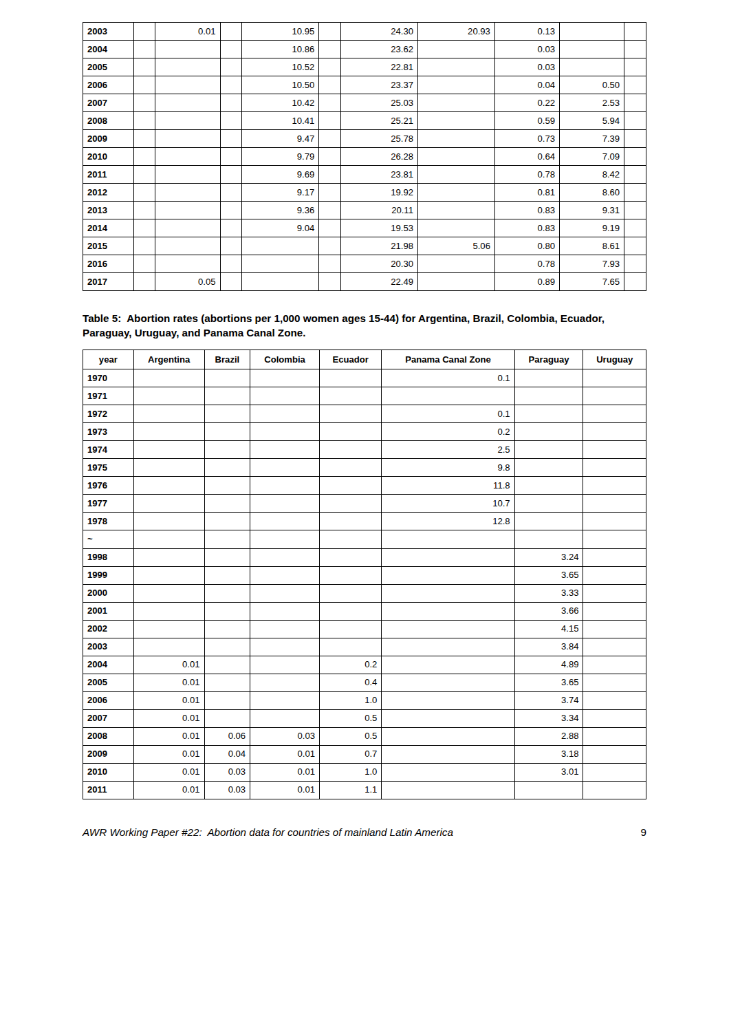| 2003 | | 0.01 | | 10.95 | | 24.30 | 20.93 | 0.13 | | |
| 2004 | | | | 10.86 | | 23.62 | | 0.03 | | |
| 2005 | | | | 10.52 | | 22.81 | | 0.03 | | |
| 2006 | | | | 10.50 | | 23.37 | | 0.04 | 0.50 | |
| 2007 | | | | 10.42 | | 25.03 | | 0.22 | 2.53 | |
| 2008 | | | | 10.41 | | 25.21 | | 0.59 | 5.94 | |
| 2009 | | | | 9.47 | | 25.78 | | 0.73 | 7.39 | |
| 2010 | | | | 9.79 | | 26.28 | | 0.64 | 7.09 | |
| 2011 | | | | 9.69 | | 23.81 | | 0.78 | 8.42 | |
| 2012 | | | | 9.17 | | 19.92 | | 0.81 | 8.60 | |
| 2013 | | | | 9.36 | | 20.11 | | 0.83 | 9.31 | |
| 2014 | | | | 9.04 | | 19.53 | | 0.83 | 9.19 | |
| 2015 | | | | | | 21.98 | 5.06 | 0.80 | 8.61 | |
| 2016 | | | | | | 20.30 | | 0.78 | 7.93 | |
| 2017 | | 0.05 | | | | 22.49 | | 0.89 | 7.65 | |
Table 5: Abortion rates (abortions per 1,000 women ages 15-44) for Argentina, Brazil, Colombia, Ecuador, Paraguay, Uruguay, and Panama Canal Zone.
| year | Argentina | Brazil | Colombia | Ecuador | Panama Canal Zone | Paraguay | Uruguay |
| --- | --- | --- | --- | --- | --- | --- | --- |
| 1970 | | | | | 0.1 | | |
| 1971 | | | | | | | |
| 1972 | | | | | 0.1 | | |
| 1973 | | | | | 0.2 | | |
| 1974 | | | | | 2.5 | | |
| 1975 | | | | | 9.8 | | |
| 1976 | | | | | 11.8 | | |
| 1977 | | | | | 10.7 | | |
| 1978 | | | | | 12.8 | | |
| ~ | | | | | | | |
| 1998 | | | | | | 3.24 | |
| 1999 | | | | | | 3.65 | |
| 2000 | | | | | | 3.33 | |
| 2001 | | | | | | 3.66 | |
| 2002 | | | | | | 4.15 | |
| 2003 | | | | | | 3.84 | |
| 2004 | 0.01 | | | 0.2 | | 4.89 | |
| 2005 | 0.01 | | | 0.4 | | 3.65 | |
| 2006 | 0.01 | | | 1.0 | | 3.74 | |
| 2007 | 0.01 | | | 0.5 | | 3.34 | |
| 2008 | 0.01 | 0.06 | 0.03 | 0.5 | | 2.88 | |
| 2009 | 0.01 | 0.04 | 0.01 | 0.7 | | 3.18 | |
| 2010 | 0.01 | 0.03 | 0.01 | 1.0 | | 3.01 | |
| 2011 | 0.01 | 0.03 | 0.01 | 1.1 | | | |
AWR Working Paper #22: Abortion data for countries of mainland Latin America 9